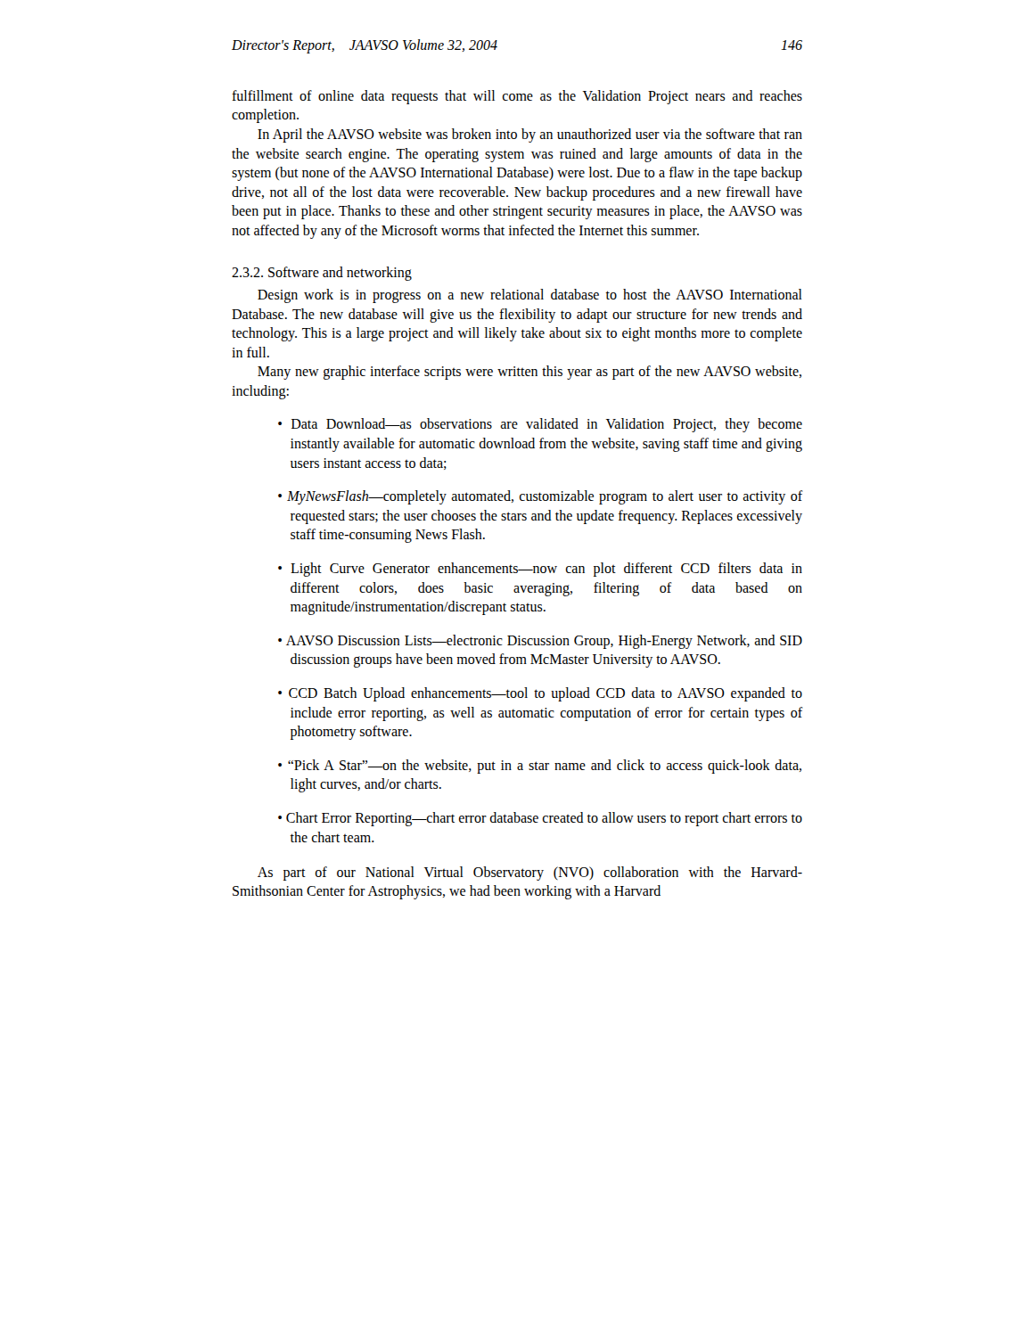Director's Report, JAAVSO Volume 32, 2004 146
fulfillment of online data requests that will come as the Validation Project nears and reaches completion.
In April the AAVSO website was broken into by an unauthorized user via the software that ran the website search engine. The operating system was ruined and large amounts of data in the system (but none of the AAVSO International Database) were lost. Due to a flaw in the tape backup drive, not all of the lost data were recoverable. New backup procedures and a new firewall have been put in place. Thanks to these and other stringent security measures in place, the AAVSO was not affected by any of the Microsoft worms that infected the Internet this summer.
2.3.2. Software and networking
Design work is in progress on a new relational database to host the AAVSO International Database. The new database will give us the flexibility to adapt our structure for new trends and technology. This is a large project and will likely take about six to eight months more to complete in full.
Many new graphic interface scripts were written this year as part of the new AAVSO website, including:
• Data Download—as observations are validated in Validation Project, they become instantly available for automatic download from the website, saving staff time and giving users instant access to data;
• MyNewsFlash—completely automated, customizable program to alert user to activity of requested stars; the user chooses the stars and the update frequency. Replaces excessively staff time-consuming News Flash.
• Light Curve Generator enhancements—now can plot different CCD filters data in different colors, does basic averaging, filtering of data based on magnitude/instrumentation/discrepant status.
• AAVSO Discussion Lists—electronic Discussion Group, High-Energy Network, and SID discussion groups have been moved from McMaster University to AAVSO.
• CCD Batch Upload enhancements—tool to upload CCD data to AAVSO expanded to include error reporting, as well as automatic computation of error for certain types of photometry software.
• “Pick A Star”—on the website, put in a star name and click to access quick-look data, light curves, and/or charts.
• Chart Error Reporting—chart error database created to allow users to report chart errors to the chart team.
As part of our National Virtual Observatory (NVO) collaboration with the Harvard-Smithsonian Center for Astrophysics, we had been working with a Harvard